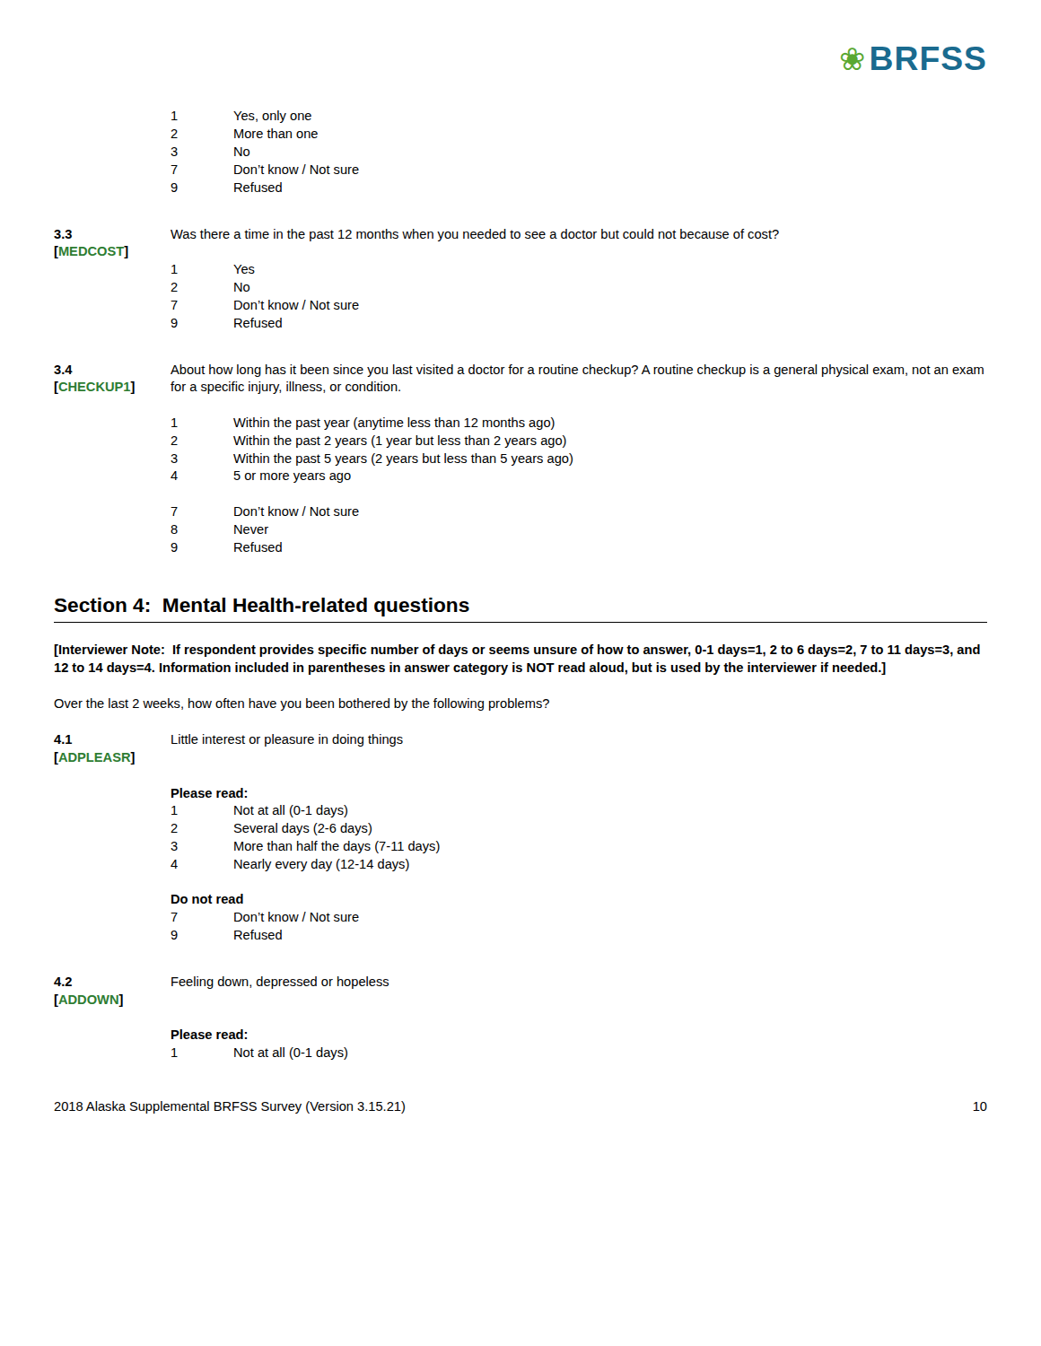❀BRFSS
| | 1 Yes, only one 2 More than one 3 No 7 Don’t know / Not sure 9 Refused |
| 3.3 [ MEDCOST ] | Was there a time in the past 12 months when you needed to see a doctor but could not because of cost? 1 Yes 2 No 7 Don’t know / Not sure 9 Refused |
| 3.4 [ CHECKUP1 ] | About how long has it been since you last visited a doctor for a routine checkup? A routine checkup is a general physical exam, not an exam for a specific injury, illness, or condition. 1 Within the past year (anytime less than 12 months ago) 2 Within the past 2 years (1 year but less than 2 years ago) 3 Within the past 5 years (2 years but less than 5 years ago) 4 5 or more years ago 7 Don’t know / Not sure 8 Never 9 Refused |
Section 4: Mental Health-related questions
[Interviewer Note: If respondent provides specific number of days or seems unsure of how to answer, 0-1 days=1, 2 to 6 days=2, 7 to 11 days=3, and 12 to 14 days=4. Information included in parentheses in answer category is NOT read aloud, but is used by the interviewer if needed.]
Over the last 2 weeks, how often have you been bothered by the following problems?
| 4.1 [ ADPLEASR ] | Little interest or pleasure in doing things |
Please read:
1 Not at all (0-1 days)
2 Several days (2-6 days)
3 More than half the days (7-11 days)
4 Nearly every day (12-14 days)
Do not read
7 Don’t know / Not sure
9 Refused
| 4.2 [ ADDOWN ] | Feeling down, depressed or hopeless |
Please read:
1 Not at all (0-1 days)
2018 Alaska Supplemental BRFSS Survey (Version 3.15.21) 10